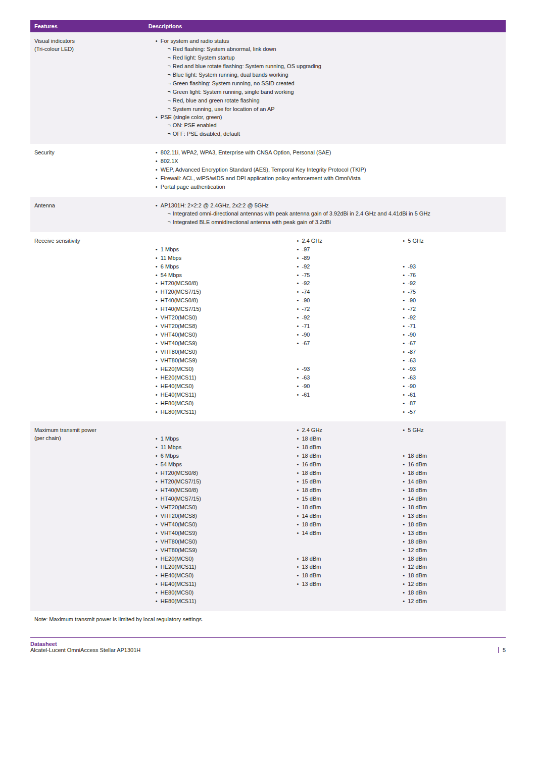| Features | Descriptions |
| --- | --- |
| Visual indicators (Tri-colour LED) | For system and radio status Red flashing: System abnormal, link down Red light: System startup Red and blue rotate flashing: System running, OS upgrading Blue light: System running, dual bands working Green flashing: System running, no SSID created Green light: System running, single band working Red, blue and green rotate flashing System running, use for location of an AP PSE (single color, green) ON: PSE enabled OFF: PSE disabled, default |
| Security | 802.11i, WPA2, WPA3, Enterprise with CNSA Option, Personal (SAE) 802.1X WEP, Advanced Encryption Standard (AES), Temporal Key Integrity Protocol (TKIP) Firewall: ACL, wIPS/wIDS and DPI application policy enforcement with OmniVista Portal page authentication |
| Antenna | AP1301H: 2×2:2 @ 2.4GHz, 2x2:2 @ 5GHz Integrated omni-directional antennas with peak antenna gain of 3.92dBi in 2.4 GHz and 4.41dBi in 5 GHz Integrated BLE omnidirectional antenna with peak gain of 3.2dBi |
| Receive sensitivity | 1 Mbps 11 Mbps 6 Mbps 54 Mbps HT20(MCS0/8) HT20(MCS7/15) HT40(MCS0/8) HT40(MCS7/15) VHT20(MCS0) VHT20(MCS8) VHT40(MCS0) VHT40(MCS9) VHT80(MCS0) VHT80(MCS9) HE20(MCS0) HE20(MCS11) HE40(MCS0) HE40(MCS11) HE80(MCS0) HE80(MCS11) 2.4 GHz -97 -89 -92 -75 -92 -74 -90 -72 -92 -71 -90 -67 -93 -63 -90 -61 5 GHz -93 -76 -92 -75 -90 -72 -92 -71 -90 -67 -87 -63 -93 -63 -90 -61 -87 -57 |
| Maximum transmit power (per chain) | 1 Mbps 11 Mbps 6 Mbps 54 Mbps HT20(MCS0/8) HT20(MCS7/15) HT40(MCS0/8) HT40(MCS7/15) VHT20(MCS0) VHT20(MCS8) VHT40(MCS0) VHT40(MCS9) VHT80(MCS0) VHT80(MCS9) HE20(MCS0) HE20(MCS11) HE40(MCS0) HE40(MCS11) HE80(MCS0) HE80(MCS11) 2.4 GHz 18 dBm 18 dBm 18 dBm 16 dBm 18 dBm 15 dBm 18 dBm 15 dBm 18 dBm 14 dBm 18 dBm 14 dBm 18 dBm 13 dBm 18 dBm 13 dBm 5 GHz 18 dBm 16 dBm 18 dBm 14 dBm 18 dBm 14 dBm 18 dBm 13 dBm 18 dBm 13 dBm 18 dBm 12 dBm 18 dBm 12 dBm 18 dBm 12 dBm 18 dBm 12 dBm |
Note: Maximum transmit power is limited by local regulatory settings.
Datasheet
Alcatel-Lucent OmniAccess Stellar AP1301H 5